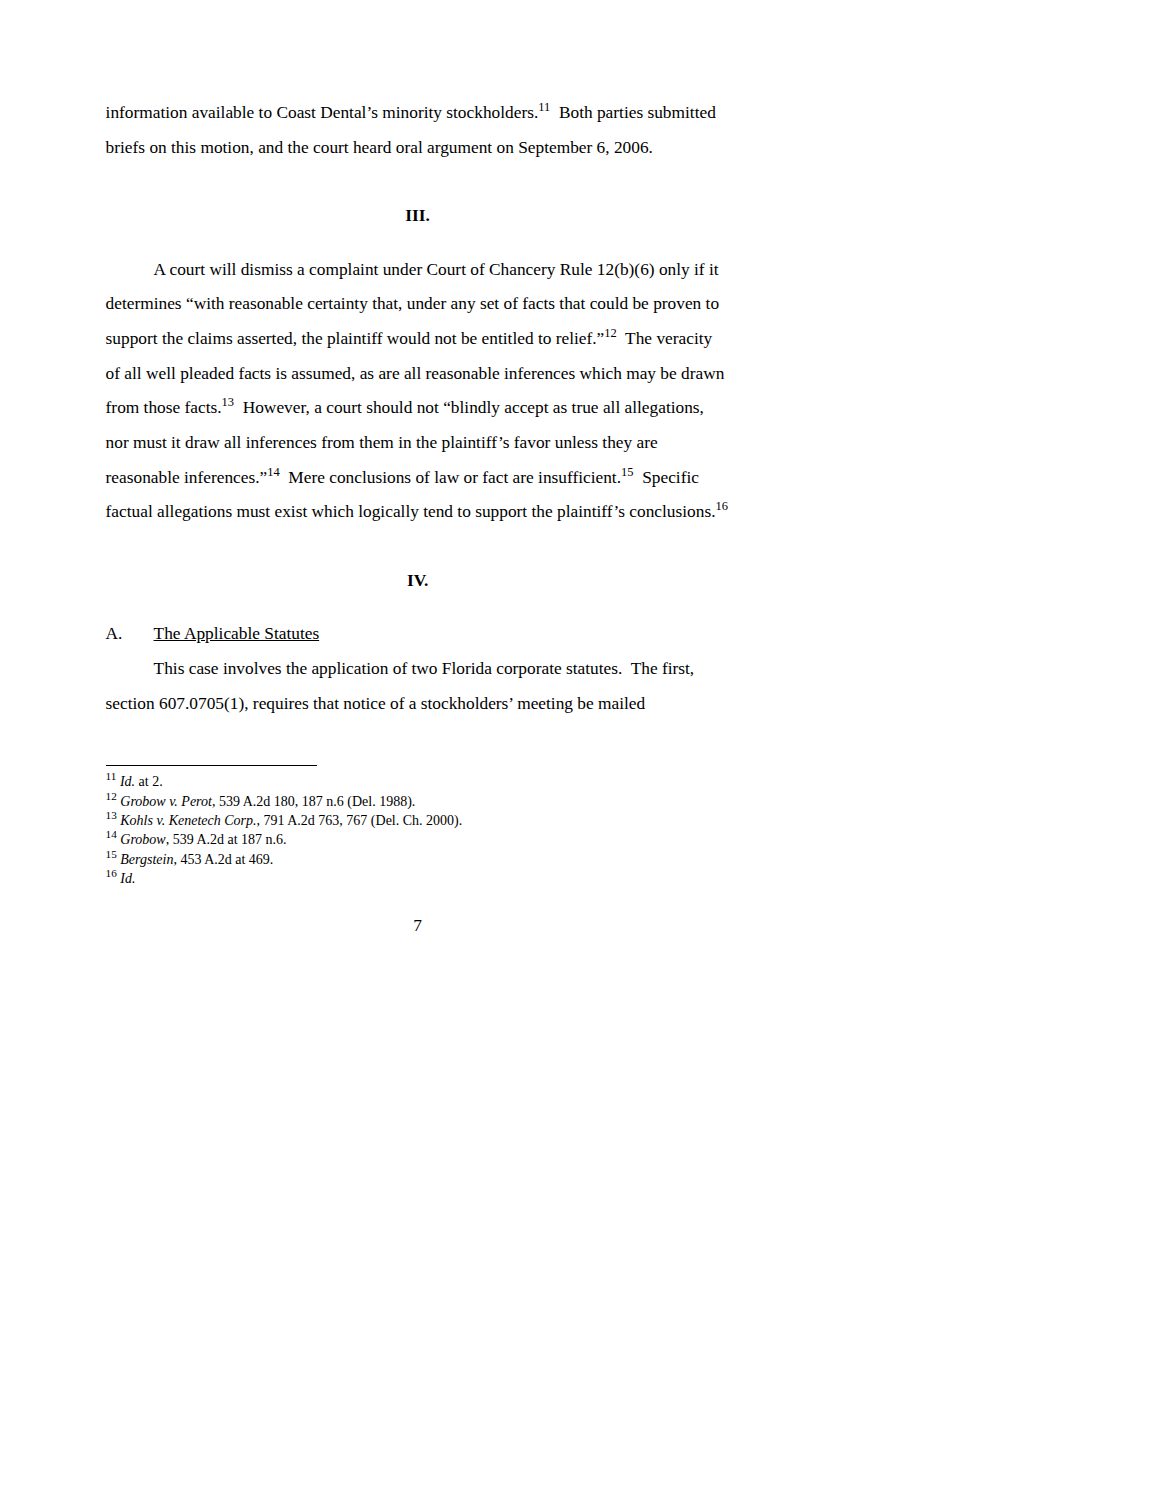information available to Coast Dental’s minority stockholders.11 Both parties submitted briefs on this motion, and the court heard oral argument on September 6, 2006.
III.
A court will dismiss a complaint under Court of Chancery Rule 12(b)(6) only if it determines “with reasonable certainty that, under any set of facts that could be proven to support the claims asserted, the plaintiff would not be entitled to relief.”12 The veracity of all well pleaded facts is assumed, as are all reasonable inferences which may be drawn from those facts.13 However, a court should not “blindly accept as true all allegations, nor must it draw all inferences from them in the plaintiff’s favor unless they are reasonable inferences.”14 Mere conclusions of law or fact are insufficient.15 Specific factual allegations must exist which logically tend to support the plaintiff’s conclusions.16
IV.
A. The Applicable Statutes
This case involves the application of two Florida corporate statutes. The first, section 607.0705(1), requires that notice of a stockholders’ meeting be mailed
11 Id. at 2.
12 Grobow v. Perot, 539 A.2d 180, 187 n.6 (Del. 1988).
13 Kohls v. Kenetech Corp., 791 A.2d 763, 767 (Del. Ch. 2000).
14 Grobow, 539 A.2d at 187 n.6.
15 Bergstein, 453 A.2d at 469.
16 Id.
7